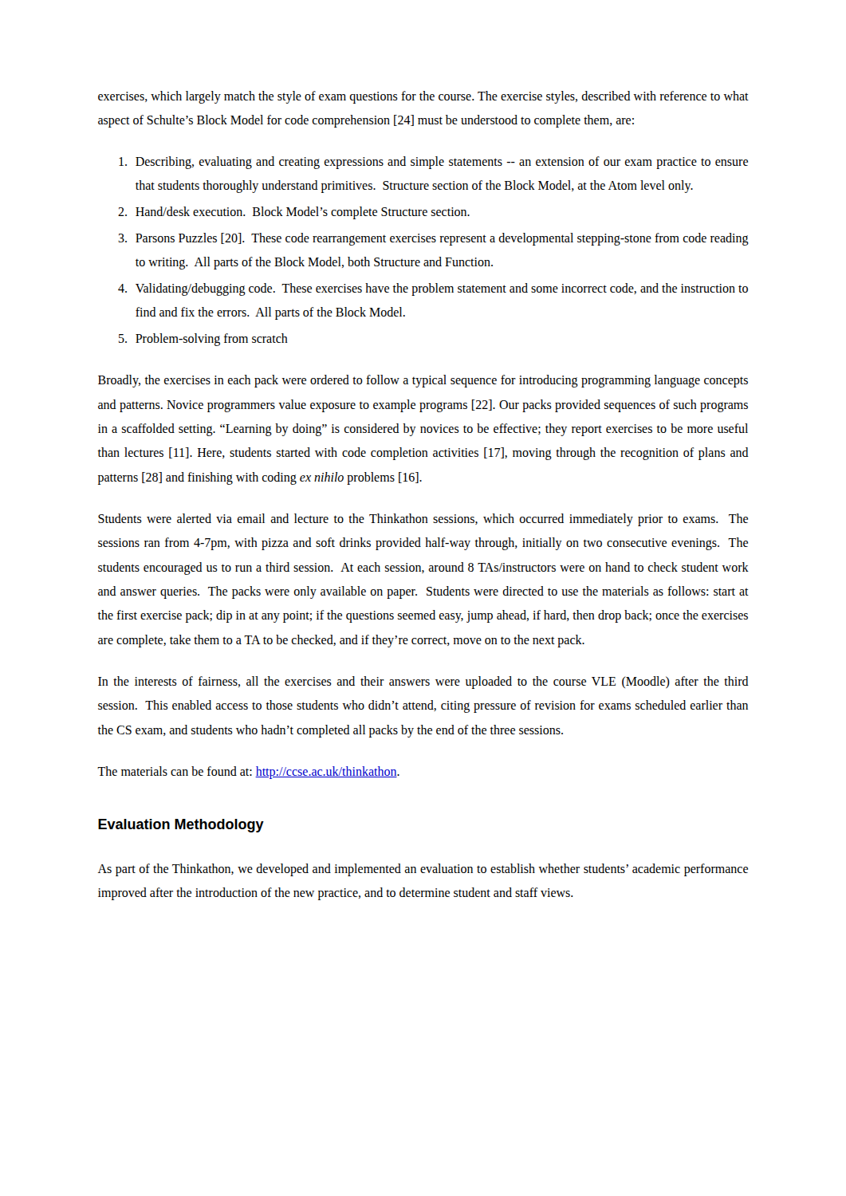exercises, which largely match the style of exam questions for the course. The exercise styles, described with reference to what aspect of Schulte’s Block Model for code comprehension [24] must be understood to complete them, are:
Describing, evaluating and creating expressions and simple statements -- an extension of our exam practice to ensure that students thoroughly understand primitives. Structure section of the Block Model, at the Atom level only.
Hand/desk execution. Block Model’s complete Structure section.
Parsons Puzzles [20]. These code rearrangement exercises represent a developmental stepping-stone from code reading to writing. All parts of the Block Model, both Structure and Function.
Validating/debugging code. These exercises have the problem statement and some incorrect code, and the instruction to find and fix the errors. All parts of the Block Model.
Problem-solving from scratch
Broadly, the exercises in each pack were ordered to follow a typical sequence for introducing programming language concepts and patterns. Novice programmers value exposure to example programs [22]. Our packs provided sequences of such programs in a scaffolded setting. “Learning by doing” is considered by novices to be effective; they report exercises to be more useful than lectures [11]. Here, students started with code completion activities [17], moving through the recognition of plans and patterns [28] and finishing with coding ex nihilo problems [16].
Students were alerted via email and lecture to the Thinkathon sessions, which occurred immediately prior to exams. The sessions ran from 4-7pm, with pizza and soft drinks provided half-way through, initially on two consecutive evenings. The students encouraged us to run a third session. At each session, around 8 TAs/instructors were on hand to check student work and answer queries. The packs were only available on paper. Students were directed to use the materials as follows: start at the first exercise pack; dip in at any point; if the questions seemed easy, jump ahead, if hard, then drop back; once the exercises are complete, take them to a TA to be checked, and if they’re correct, move on to the next pack.
In the interests of fairness, all the exercises and their answers were uploaded to the course VLE (Moodle) after the third session. This enabled access to those students who didn’t attend, citing pressure of revision for exams scheduled earlier than the CS exam, and students who hadn’t completed all packs by the end of the three sessions.
The materials can be found at: http://ccse.ac.uk/thinkathon.
Evaluation Methodology
As part of the Thinkathon, we developed and implemented an evaluation to establish whether students’ academic performance improved after the introduction of the new practice, and to determine student and staff views.